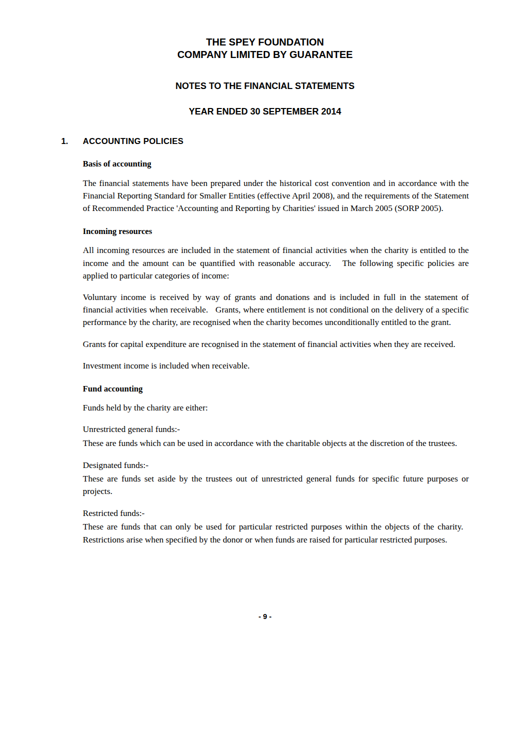THE SPEY FOUNDATION
COMPANY LIMITED BY GUARANTEE
NOTES TO THE FINANCIAL STATEMENTS
YEAR ENDED 30 SEPTEMBER 2014
1. ACCOUNTING POLICIES
Basis of accounting
The financial statements have been prepared under the historical cost convention and in accordance with the Financial Reporting Standard for Smaller Entities (effective April 2008), and the requirements of the Statement of Recommended Practice 'Accounting and Reporting by Charities' issued in March 2005 (SORP 2005).
Incoming resources
All incoming resources are included in the statement of financial activities when the charity is entitled to the income and the amount can be quantified with reasonable accuracy. The following specific policies are applied to particular categories of income:
Voluntary income is received by way of grants and donations and is included in full in the statement of financial activities when receivable. Grants, where entitlement is not conditional on the delivery of a specific performance by the charity, are recognised when the charity becomes unconditionally entitled to the grant.
Grants for capital expenditure are recognised in the statement of financial activities when they are received.
Investment income is included when receivable.
Fund accounting
Funds held by the charity are either:
Unrestricted general funds:-
These are funds which can be used in accordance with the charitable objects at the discretion of the trustees.
Designated funds:-
These are funds set aside by the trustees out of unrestricted general funds for specific future purposes or projects.
Restricted funds:-
These are funds that can only be used for particular restricted purposes within the objects of the charity. Restrictions arise when specified by the donor or when funds are raised for particular restricted purposes.
- 9 -